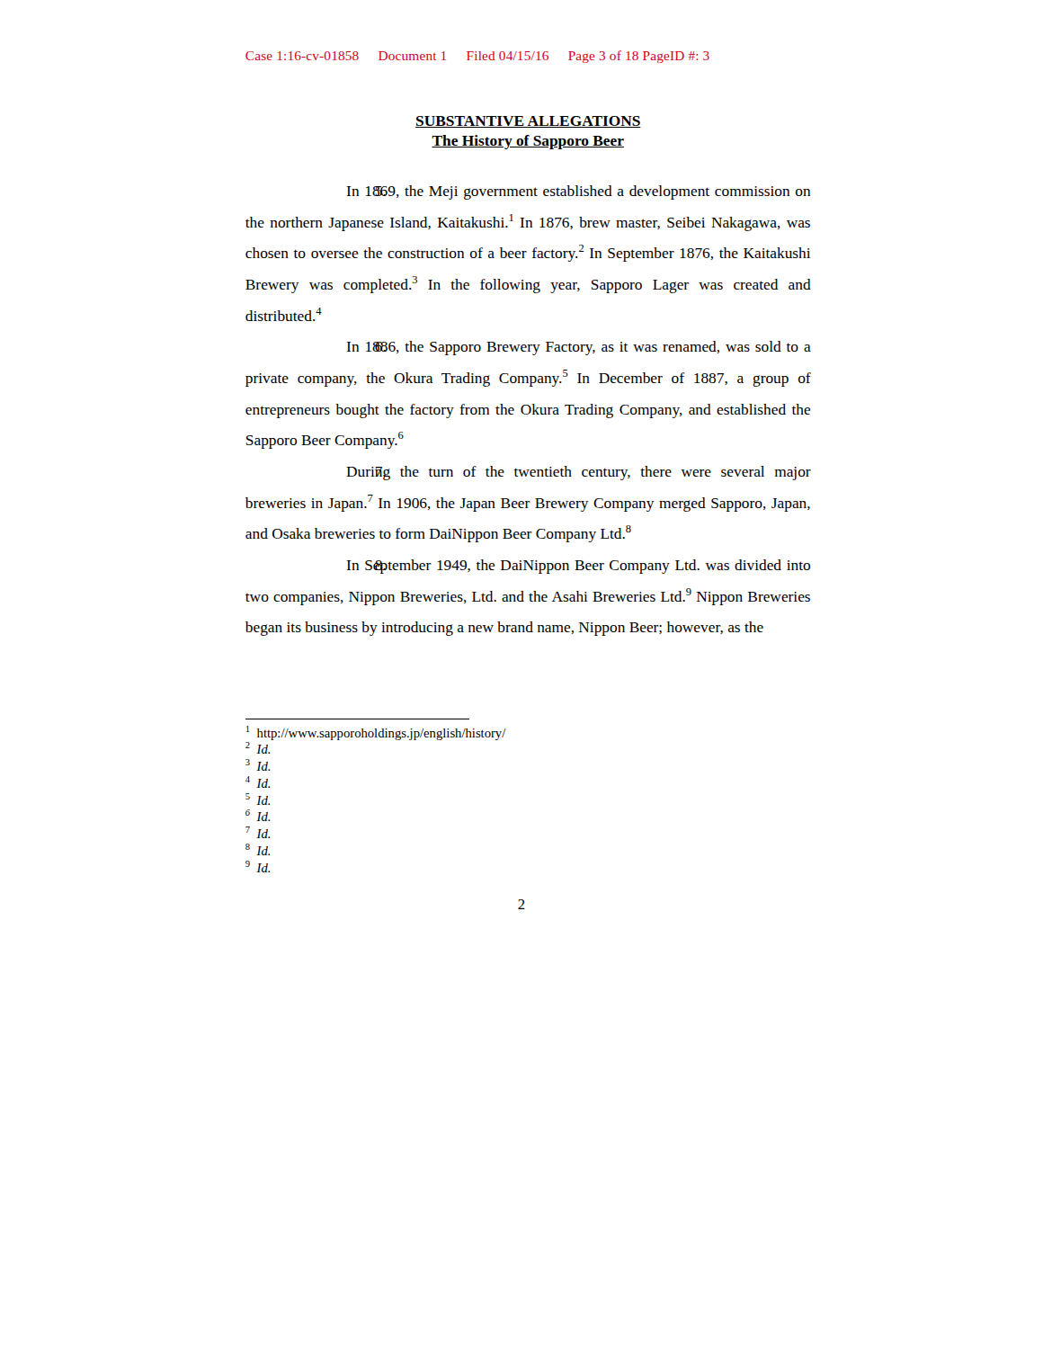Case 1:16-cv-01858 Document 1 Filed 04/15/16 Page 3 of 18 PageID #: 3
SUBSTANTIVE ALLEGATIONS
The History of Sapporo Beer
5. In 1869, the Meji government established a development commission on the northern Japanese Island, Kaitakushi.1 In 1876, brew master, Seibei Nakagawa, was chosen to oversee the construction of a beer factory.2 In September 1876, the Kaitakushi Brewery was completed.3 In the following year, Sapporo Lager was created and distributed.4
6. In 1886, the Sapporo Brewery Factory, as it was renamed, was sold to a private company, the Okura Trading Company.5 In December of 1887, a group of entrepreneurs bought the factory from the Okura Trading Company, and established the Sapporo Beer Company.6
7. During the turn of the twentieth century, there were several major breweries in Japan.7 In 1906, the Japan Beer Brewery Company merged Sapporo, Japan, and Osaka breweries to form DaiNippon Beer Company Ltd.8
8. In September 1949, the DaiNippon Beer Company Ltd. was divided into two companies, Nippon Breweries, Ltd. and the Asahi Breweries Ltd.9 Nippon Breweries began its business by introducing a new brand name, Nippon Beer; however, as the
1 http://www.sapporoholdings.jp/english/history/
2 Id.
3 Id.
4 Id.
5 Id.
6 Id.
7 Id.
8 Id.
9 Id.
2